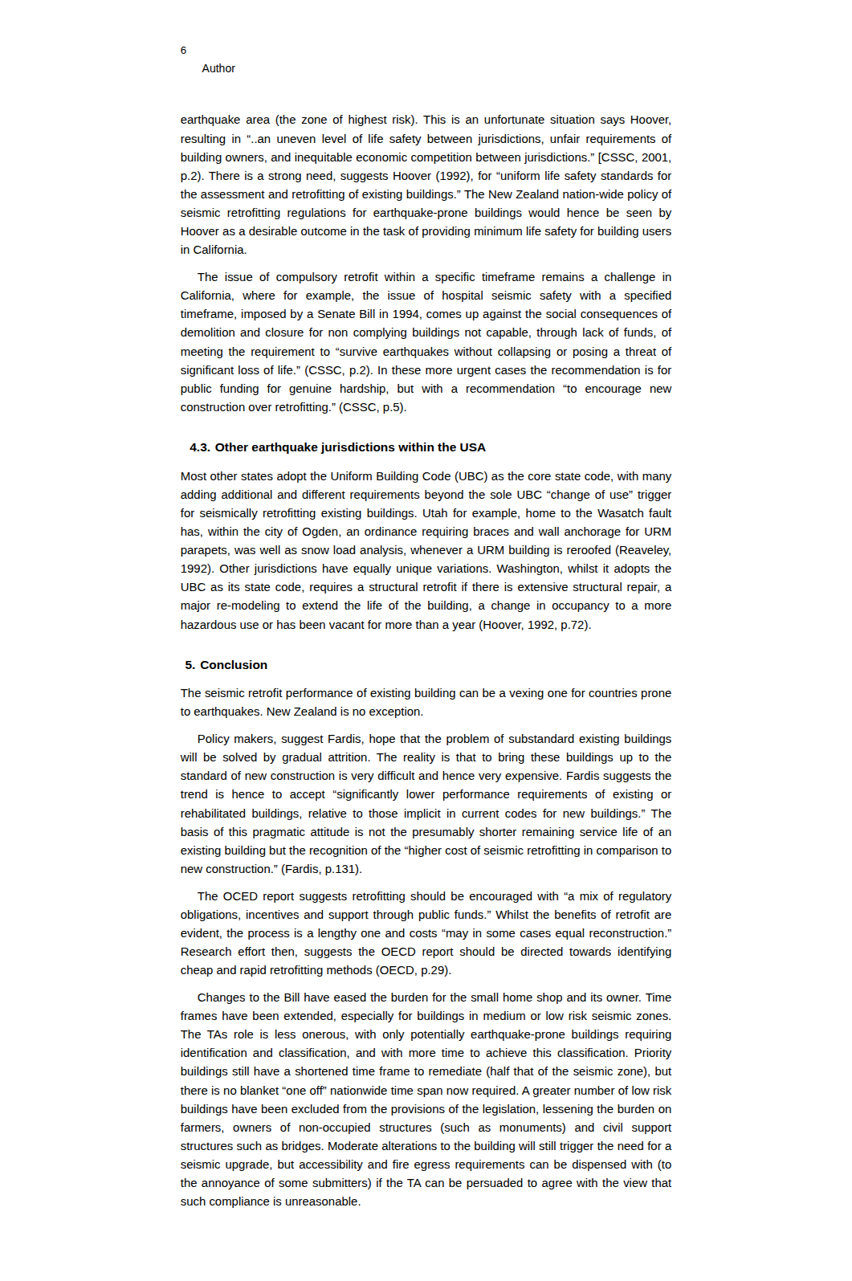6
Author
earthquake area (the zone of highest risk). This is an unfortunate situation says Hoover, resulting in “..an uneven level of life safety between jurisdictions, unfair requirements of building owners, and inequitable economic competition between jurisdictions.” [CSSC, 2001, p.2). There is a strong need, suggests Hoover (1992), for “uniform life safety standards for the assessment and retrofitting of existing buildings.” The New Zealand nation-wide policy of seismic retrofitting regulations for earthquake-prone buildings would hence be seen by Hoover as a desirable outcome in the task of providing minimum life safety for building users in California.
The issue of compulsory retrofit within a specific timeframe remains a challenge in California, where for example, the issue of hospital seismic safety with a specified timeframe, imposed by a Senate Bill in 1994, comes up against the social consequences of demolition and closure for non complying buildings not capable, through lack of funds, of meeting the requirement to “survive earthquakes without collapsing or posing a threat of significant loss of life.” (CSSC, p.2). In these more urgent cases the recommendation is for public funding for genuine hardship, but with a recommendation “to encourage new construction over retrofitting.” (CSSC, p.5).
4.3. Other earthquake jurisdictions within the USA
Most other states adopt the Uniform Building Code (UBC) as the core state code, with many adding additional and different requirements beyond the sole UBC “change of use” trigger for seismically retrofitting existing buildings. Utah for example, home to the Wasatch fault has, within the city of Ogden, an ordinance requiring braces and wall anchorage for URM parapets, was well as snow load analysis, whenever a URM building is reroofed (Reaveley, 1992). Other jurisdictions have equally unique variations. Washington, whilst it adopts the UBC as its state code, requires a structural retrofit if there is extensive structural repair, a major re-modeling to extend the life of the building, a change in occupancy to a more hazardous use or has been vacant for more than a year (Hoover, 1992, p.72).
5. Conclusion
The seismic retrofit performance of existing building can be a vexing one for countries prone to earthquakes. New Zealand is no exception.
Policy makers, suggest Fardis, hope that the problem of substandard existing buildings will be solved by gradual attrition. The reality is that to bring these buildings up to the standard of new construction is very difficult and hence very expensive. Fardis suggests the trend is hence to accept “significantly lower performance requirements of existing or rehabilitated buildings, relative to those implicit in current codes for new buildings.” The basis of this pragmatic attitude is not the presumably shorter remaining service life of an existing building but the recognition of the “higher cost of seismic retrofitting in comparison to new construction.” (Fardis, p.131).
The OCED report suggests retrofitting should be encouraged with “a mix of regulatory obligations, incentives and support through public funds.” Whilst the benefits of retrofit are evident, the process is a lengthy one and costs “may in some cases equal reconstruction.” Research effort then, suggests the OECD report should be directed towards identifying cheap and rapid retrofitting methods (OECD, p.29).
Changes to the Bill have eased the burden for the small home shop and its owner. Time frames have been extended, especially for buildings in medium or low risk seismic zones. The TAs role is less onerous, with only potentially earthquake-prone buildings requiring identification and classification, and with more time to achieve this classification. Priority buildings still have a shortened time frame to remediate (half that of the seismic zone), but there is no blanket “one off” nationwide time span now required. A greater number of low risk buildings have been excluded from the provisions of the legislation, lessening the burden on farmers, owners of non-occupied structures (such as monuments) and civil support structures such as bridges. Moderate alterations to the building will still trigger the need for a seismic upgrade, but accessibility and fire egress requirements can be dispensed with (to the annoyance of some submitters) if the TA can be persuaded to agree with the view that such compliance is unreasonable.